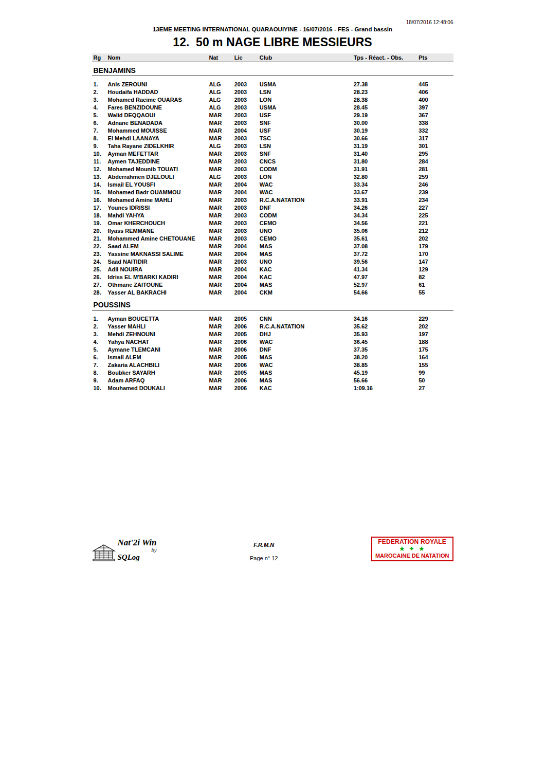18/07/2016 12:48:06
13EME MEETING INTERNATIONAL QUARAOUIYINE - 16/07/2016 - FES - Grand bassin
12. 50 m NAGE LIBRE MESSIEURS
| Rg | Nom | Nat | Lic | Club | Tps - Réact. - Obs. | Pts |
| --- | --- | --- | --- | --- | --- | --- |
| BENJAMINS |
| 1. | Anis ZEROUNI | ALG | 2003 | USMA | 27.38 | 445 |
| 2. | Houdaifa HADDAD | ALG | 2003 | LSN | 28.23 | 406 |
| 3. | Mohamed Racime OUARAS | ALG | 2003 | LON | 28.38 | 400 |
| 4. | Fares BENZIDOUNE | ALG | 2003 | USMA | 28.45 | 397 |
| 5. | Walid DEQQAOUI | MAR | 2003 | USF | 29.19 | 367 |
| 6. | Adnane BENADADA | MAR | 2003 | SNF | 30.00 | 338 |
| 7. | Mohammed MOUISSE | MAR | 2004 | USF | 30.19 | 332 |
| 8. | El Mehdi LAANAYA | MAR | 2003 | TSC | 30.66 | 317 |
| 9. | Taha Rayane ZIDELKHIR | ALG | 2003 | LSN | 31.19 | 301 |
| 10. | Ayman MEFETTAR | MAR | 2003 | SNF | 31.40 | 295 |
| 11. | Aymen TAJEDDINE | MAR | 2003 | CNCS | 31.80 | 284 |
| 12. | Mohamed Mounib TOUATI | MAR | 2003 | CODM | 31.91 | 281 |
| 13. | Abderrahmen DJELOULI | ALG | 2003 | LON | 32.80 | 259 |
| 14. | Ismail EL YOUSFI | MAR | 2004 | WAC | 33.34 | 246 |
| 15. | Mohamed Badr OUAMMOU | MAR | 2004 | WAC | 33.67 | 239 |
| 16. | Mohamed Amine MAHLI | MAR | 2003 | R.C.A.NATATION | 33.91 | 234 |
| 17. | Younes IDRISSI | MAR | 2003 | DNF | 34.26 | 227 |
| 18. | Mahdi YAHYA | MAR | 2003 | CODM | 34.34 | 225 |
| 19. | Omar KHERCHOUCH | MAR | 2003 | CEMO | 34.56 | 221 |
| 20. | Ilyass REMMANE | MAR | 2003 | UNO | 35.06 | 212 |
| 21. | Mohammed Amine CHETOUANE | MAR | 2003 | CEMO | 35.61 | 202 |
| 22. | Saad ALEM | MAR | 2004 | MAS | 37.08 | 179 |
| 23. | Yassine MAKNASSI SALIME | MAR | 2004 | MAS | 37.72 | 170 |
| 24. | Saad NAITIDIR | MAR | 2003 | UNO | 39.56 | 147 |
| 25. | Adil NOUIRA | MAR | 2004 | KAC | 41.34 | 129 |
| 26. | Idriss EL M'BARKI KADIRI | MAR | 2004 | KAC | 47.97 | 82 |
| 27. | Othmane ZAITOUNE | MAR | 2004 | MAS | 52.97 | 61 |
| 28. | Yasser AL BAKRACHI | MAR | 2004 | CKM | 54.66 | 55 |
| POUSSINS |
| 1. | Ayman BOUCETTA | MAR | 2005 | CNN | 34.16 | 229 |
| 2. | Yasser MAHLI | MAR | 2006 | R.C.A.NATATION | 35.62 | 202 |
| 3. | Mehdi ZEHNOUNI | MAR | 2005 | DHJ | 35.93 | 197 |
| 4. | Yahya NACHAT | MAR | 2006 | WAC | 36.45 | 188 |
| 5. | Aymane TLEMCANI | MAR | 2006 | DNF | 37.35 | 175 |
| 6. | Ismail ALEM | MAR | 2005 | MAS | 38.20 | 164 |
| 7. | Zakaria ALACHBILI | MAR | 2006 | WAC | 38.85 | 155 |
| 8. | Boubker SAYARH | MAR | 2005 | MAS | 45.19 | 99 |
| 9. | Adam ARFAQ | MAR | 2006 | MAS | 56.66 | 50 |
| 10. | Mouhamed DOUKALI | MAR | 2006 | KAC | 1:09.16 | 27 |
Nat'2i Win
by
SQLog
F.R.M.N
Page n° 12
FEDERATION ROYALE
★ ✦ ★
MAROCAINE DE NATATION